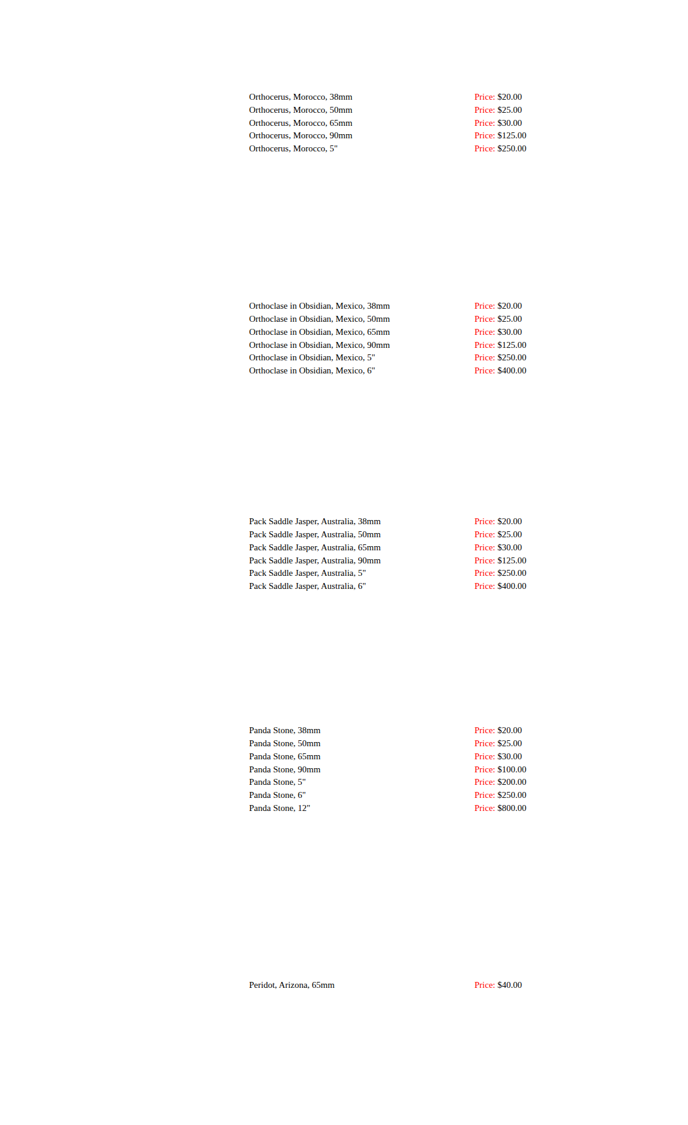| | Orthocerus, Morocco, 38mm Orthocerus, Morocco, 50mm Orthocerus, Morocco, 65mm Orthocerus, Morocco, 90mm Orthocerus, Morocco, 5" | Price: $20.00 Price: $25.00 Price: $30.00 Price: $125.00 Price: $250.00 |
| | Orthoclase in Obsidian, Mexico, 38mm Orthoclase in Obsidian, Mexico, 50mm Orthoclase in Obsidian, Mexico, 65mm Orthoclase in Obsidian, Mexico, 90mm Orthoclase in Obsidian, Mexico, 5" Orthoclase in Obsidian, Mexico, 6" | Price: $20.00 Price: $25.00 Price: $30.00 Price: $125.00 Price: $250.00 Price: $400.00 |
| | Pack Saddle Jasper, Australia, 38mm Pack Saddle Jasper, Australia, 50mm Pack Saddle Jasper, Australia, 65mm Pack Saddle Jasper, Australia, 90mm Pack Saddle Jasper, Australia, 5" Pack Saddle Jasper, Australia, 6" | Price: $20.00 Price: $25.00 Price: $30.00 Price: $125.00 Price: $250.00 Price: $400.00 |
| | Panda Stone, 38mm Panda Stone, 50mm Panda Stone, 65mm Panda Stone, 90mm Panda Stone, 5" Panda Stone, 6" Panda Stone, 12" | Price: $20.00 Price: $25.00 Price: $30.00 Price: $100.00 Price: $200.00 Price: $250.00 Price: $800.00 |
| | Peridot, Arizona, 65mm | Price: $40.00 |